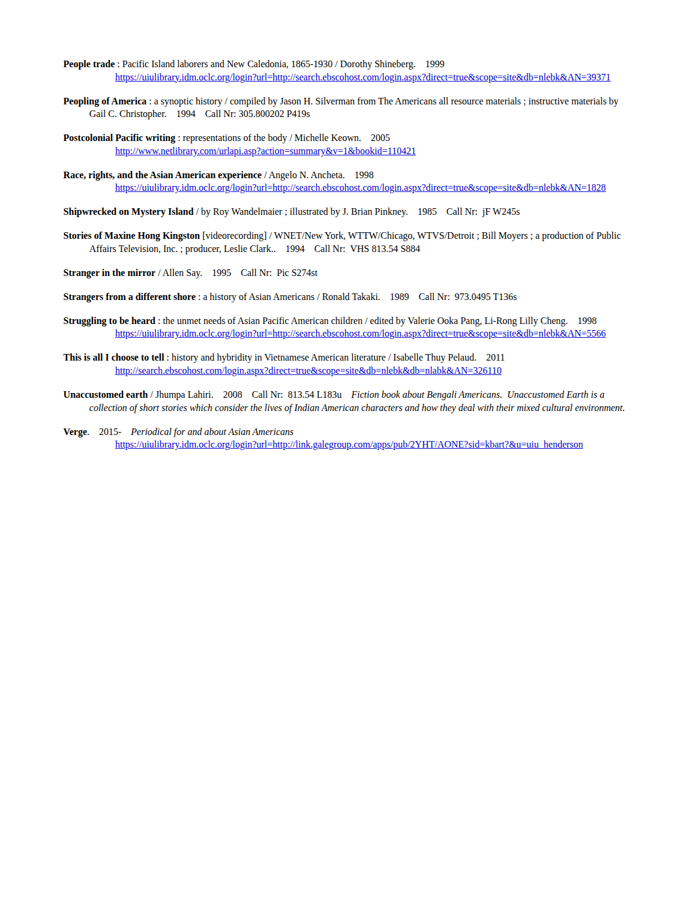People trade : Pacific Island laborers and New Caledonia, 1865-1930 / Dorothy Shineberg. 1999 https://uiulibrary.idm.oclc.org/login?url=http://search.ebscohost.com/login.aspx?direct=true&scope=site&db=nlebk&AN=39371
Peopling of America : a synoptic history / compiled by Jason H. Silverman from The Americans all resource materials ; instructive materials by Gail C. Christopher. 1994 Call Nr: 305.800202 P419s
Postcolonial Pacific writing : representations of the body / Michelle Keown. 2005 http://www.netlibrary.com/urlapi.asp?action=summary&v=1&bookid=110421
Race, rights, and the Asian American experience / Angelo N. Ancheta. 1998 https://uiulibrary.idm.oclc.org/login?url=http://search.ebscohost.com/login.aspx?direct=true&scope=site&db=nlebk&AN=1828
Shipwrecked on Mystery Island / by Roy Wandelmaier ; illustrated by J. Brian Pinkney. 1985 Call Nr: jF W245s
Stories of Maxine Hong Kingston [videorecording] / WNET/New York, WTTW/Chicago, WTVS/Detroit ; Bill Moyers ; a production of Public Affairs Television, Inc. ; producer, Leslie Clark.. 1994 Call Nr: VHS 813.54 S884
Stranger in the mirror / Allen Say. 1995 Call Nr: Pic S274st
Strangers from a different shore : a history of Asian Americans / Ronald Takaki. 1989 Call Nr: 973.0495 T136s
Struggling to be heard : the unmet needs of Asian Pacific American children / edited by Valerie Ooka Pang, Li-Rong Lilly Cheng. 1998 https://uiulibrary.idm.oclc.org/login?url=http://search.ebscohost.com/login.aspx?direct=true&scope=site&db=nlebk&AN=5566
This is all I choose to tell : history and hybridity in Vietnamese American literature / Isabelle Thuy Pelaud. 2011 http://search.ebscohost.com/login.aspx?direct=true&scope=site&db=nlebk&db=nlabk&AN=326110
Unaccustomed earth / Jhumpa Lahiri. 2008 Call Nr: 813.54 L183u Fiction book about Bengali Americans. Unaccustomed Earth is a collection of short stories which consider the lives of Indian American characters and how they deal with their mixed cultural environment.
Verge. 2015- Periodical for and about Asian Americans https://uiulibrary.idm.oclc.org/login?url=http://link.galegroup.com/apps/pub/2YHT/AONE?sid=kbart?&u=uiu_henderson